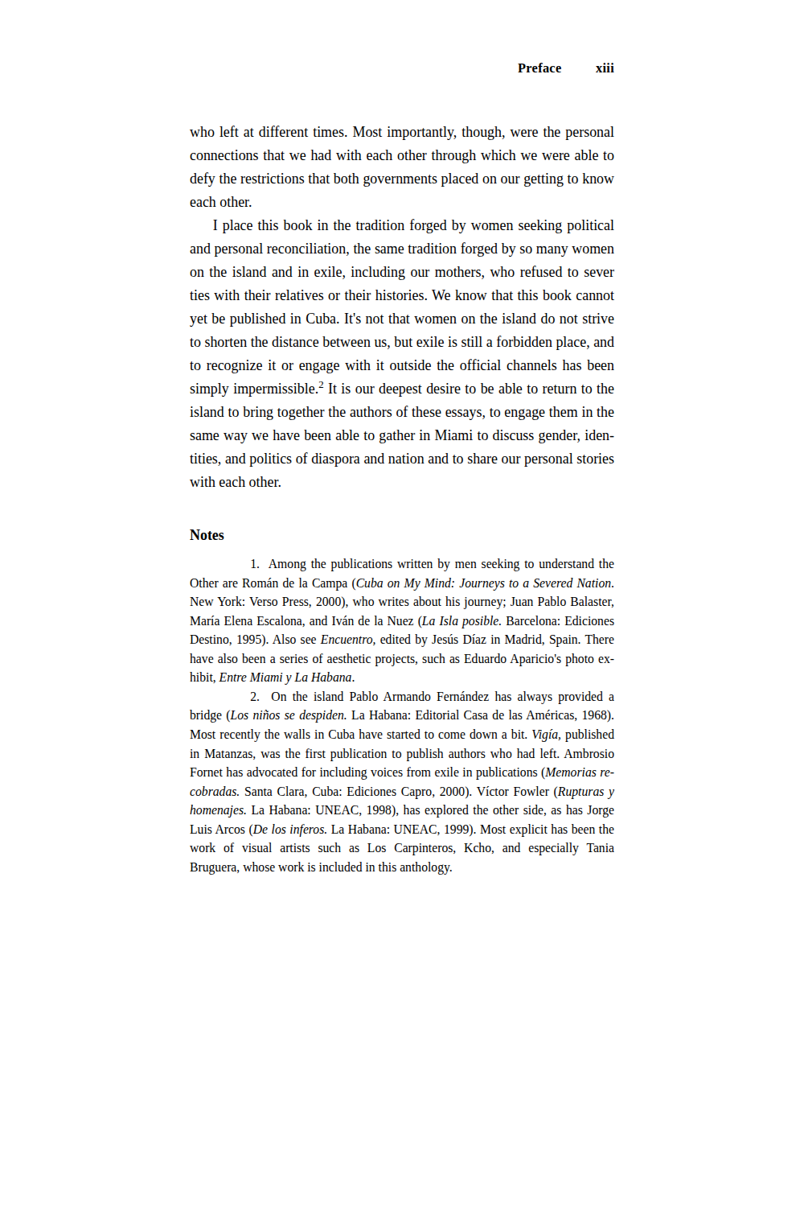Prefacexiii
who left at different times. Most importantly, though, were the personal connections that we had with each other through which we were able to defy the restrictions that both governments placed on our getting to know each other.
I place this book in the tradition forged by women seeking political and personal reconciliation, the same tradition forged by so many women on the island and in exile, including our mothers, who refused to sever ties with their relatives or their histories. We know that this book cannot yet be published in Cuba. It's not that women on the island do not strive to shorten the distance between us, but exile is still a forbidden place, and to recognize it or engage with it outside the official channels has been simply impermissible.2 It is our deepest desire to be able to return to the island to bring together the authors of these essays, to engage them in the same way we have been able to gather in Miami to discuss gender, identities, and politics of diaspora and nation and to share our personal stories with each other.
Notes
1. Among the publications written by men seeking to understand the Other are Román de la Campa (Cuba on My Mind: Journeys to a Severed Nation. New York: Verso Press, 2000), who writes about his journey; Juan Pablo Balaster, María Elena Escalona, and Iván de la Nuez (La Isla posible. Barcelona: Ediciones Destino, 1995). Also see Encuentro, edited by Jesús Díaz in Madrid, Spain. There have also been a series of aesthetic projects, such as Eduardo Aparicio's photo exhibit, Entre Miami y La Habana.
2. On the island Pablo Armando Fernández has always provided a bridge (Los niños se despiden. La Habana: Editorial Casa de las Américas, 1968). Most recently the walls in Cuba have started to come down a bit. Vigía, published in Matanzas, was the first publication to publish authors who had left. Ambrosio Fornet has advocated for including voices from exile in publications (Memorias recobradas. Santa Clara, Cuba: Ediciones Capro, 2000). Víctor Fowler (Rupturas y homenajes. La Habana: UNEAC, 1998), has explored the other side, as has Jorge Luis Arcos (De los inferos. La Habana: UNEAC, 1999). Most explicit has been the work of visual artists such as Los Carpinteros, Kcho, and especially Tania Bruguera, whose work is included in this anthology.